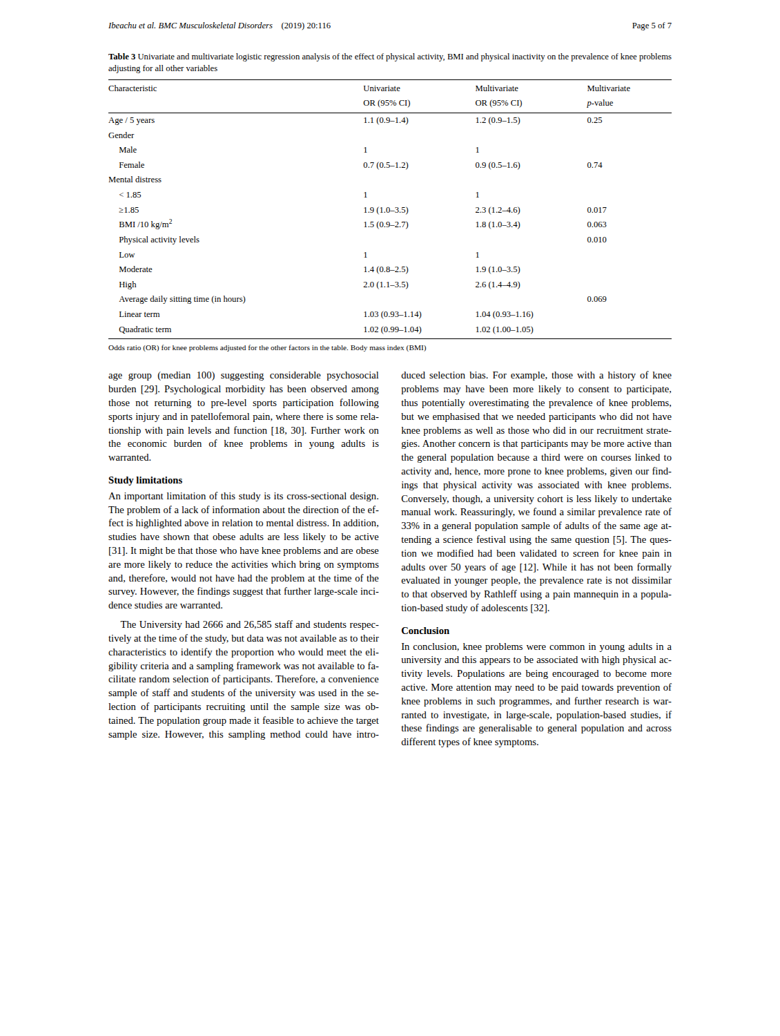Ibeachu et al. BMC Musculoskeletal Disorders (2019) 20:116
Page 5 of 7
Table 3 Univariate and multivariate logistic regression analysis of the effect of physical activity, BMI and physical inactivity on the prevalence of knee problems adjusting for all other variables
| Characteristic | Univariate | Multivariate | Multivariate |
| --- | --- | --- | --- |
| | OR (95% CI) | OR (95% CI) | p -value |
| Age / 5 years | 1.1 (0.9–1.4) | 1.2 (0.9–1.5) | 0.25 |
| Gender | | | |
| Male | 1 | 1 | |
| Female | 0.7 (0.5–1.2) | 0.9 (0.5–1.6) | 0.74 |
| Mental distress | | | |
| < 1.85 | 1 | 1 | |
| ≥1.85 | 1.9 (1.0–3.5) | 2.3 (1.2–4.6) | 0.017 |
| BMI /10 kg/m 2 | 1.5 (0.9–2.7) | 1.8 (1.0–3.4) | 0.063 |
| Physical activity levels | | | 0.010 |
| Low | 1 | 1 | |
| Moderate | 1.4 (0.8–2.5) | 1.9 (1.0–3.5) | |
| High | 2.0 (1.1–3.5) | 2.6 (1.4–4.9) | |
| Average daily sitting time (in hours) | | | 0.069 |
| Linear term | 1.03 (0.93–1.14) | 1.04 (0.93–1.16) | |
| Quadratic term | 1.02 (0.99–1.04) | 1.02 (1.00–1.05) | |
Odds ratio (OR) for knee problems adjusted for the other factors in the table. Body mass index (BMI)
age group (median 100) suggesting considerable psychosocial burden [29]. Psychological morbidity has been observed among those not returning to pre-level sports participation following sports injury and in patellofemoral pain, where there is some relationship with pain levels and function [18, 30]. Further work on the economic burden of knee problems in young adults is warranted.
Study limitations
An important limitation of this study is its cross-sectional design. The problem of a lack of information about the direction of the effect is highlighted above in relation to mental distress. In addition, studies have shown that obese adults are less likely to be active [31]. It might be that those who have knee problems and are obese are more likely to reduce the activities which bring on symptoms and, therefore, would not have had the problem at the time of the survey. However, the findings suggest that further large-scale incidence studies are warranted.
The University had 2666 and 26,585 staff and students respectively at the time of the study, but data was not available as to their characteristics to identify the proportion who would meet the eligibility criteria and a sampling framework was not available to facilitate random selection of participants. Therefore, a convenience sample of staff and students of the university was used in the selection of participants recruiting until the sample size was obtained. The population group made it feasible to achieve the target sample size. However, this sampling method could have introduced selection bias. For example, those with a history of knee problems may have been more likely to consent to participate, thus potentially overestimating the prevalence of knee problems, but we emphasised that we needed participants who did not have knee problems as well as those who did in our recruitment strategies. Another concern is that participants may be more active than the general population because a third were on courses linked to activity and, hence, more prone to knee problems, given our findings that physical activity was associated with knee problems. Conversely, though, a university cohort is less likely to undertake manual work. Reassuringly, we found a similar prevalence rate of 33% in a general population sample of adults of the same age attending a science festival using the same question [5]. The question we modified had been validated to screen for knee pain in adults over 50 years of age [12]. While it has not been formally evaluated in younger people, the prevalence rate is not dissimilar to that observed by Rathleff using a pain mannequin in a population-based study of adolescents [32].
Conclusion
In conclusion, knee problems were common in young adults in a university and this appears to be associated with high physical activity levels. Populations are being encouraged to become more active. More attention may need to be paid towards prevention of knee problems in such programmes, and further research is warranted to investigate, in large-scale, population-based studies, if these findings are generalisable to general population and across different types of knee symptoms.